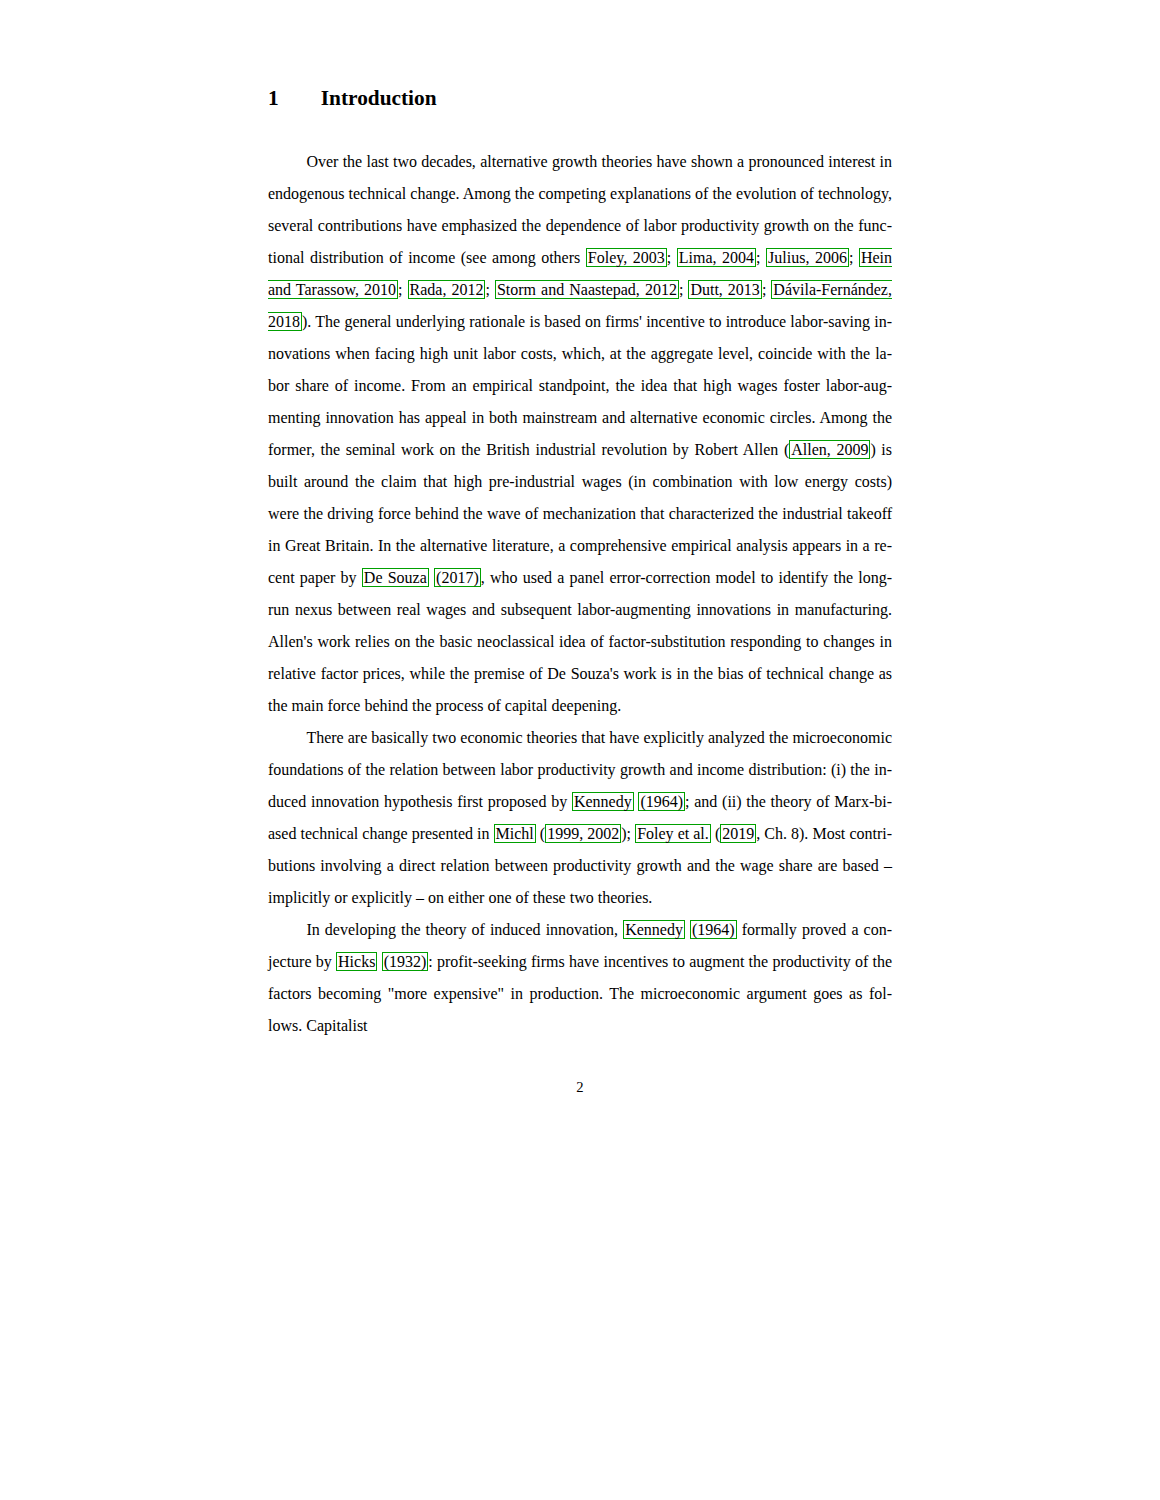1 Introduction
Over the last two decades, alternative growth theories have shown a pronounced interest in endogenous technical change. Among the competing explanations of the evolution of technology, several contributions have emphasized the dependence of labor productivity growth on the functional distribution of income (see among others Foley, 2003; Lima, 2004; Julius, 2006; Hein and Tarassow, 2010; Rada, 2012; Storm and Naastepad, 2012; Dutt, 2013; Dávila-Fernández, 2018). The general underlying rationale is based on firms' incentive to introduce labor-saving innovations when facing high unit labor costs, which, at the aggregate level, coincide with the labor share of income. From an empirical standpoint, the idea that high wages foster labor-augmenting innovation has appeal in both mainstream and alternative economic circles. Among the former, the seminal work on the British industrial revolution by Robert Allen (Allen, 2009) is built around the claim that high pre-industrial wages (in combination with low energy costs) were the driving force behind the wave of mechanization that characterized the industrial takeoff in Great Britain. In the alternative literature, a comprehensive empirical analysis appears in a recent paper by De Souza (2017), who used a panel error-correction model to identify the long-run nexus between real wages and subsequent labor-augmenting innovations in manufacturing. Allen's work relies on the basic neoclassical idea of factor-substitution responding to changes in relative factor prices, while the premise of De Souza's work is in the bias of technical change as the main force behind the process of capital deepening.
There are basically two economic theories that have explicitly analyzed the microeconomic foundations of the relation between labor productivity growth and income distribution: (i) the induced innovation hypothesis first proposed by Kennedy (1964); and (ii) the theory of Marx-biased technical change presented in Michl (1999, 2002); Foley et al. (2019, Ch. 8). Most contributions involving a direct relation between productivity growth and the wage share are based – implicitly or explicitly – on either one of these two theories.
In developing the theory of induced innovation, Kennedy (1964) formally proved a conjecture by Hicks (1932): profit-seeking firms have incentives to augment the productivity of the factors becoming "more expensive" in production. The microeconomic argument goes as follows. Capitalist
2